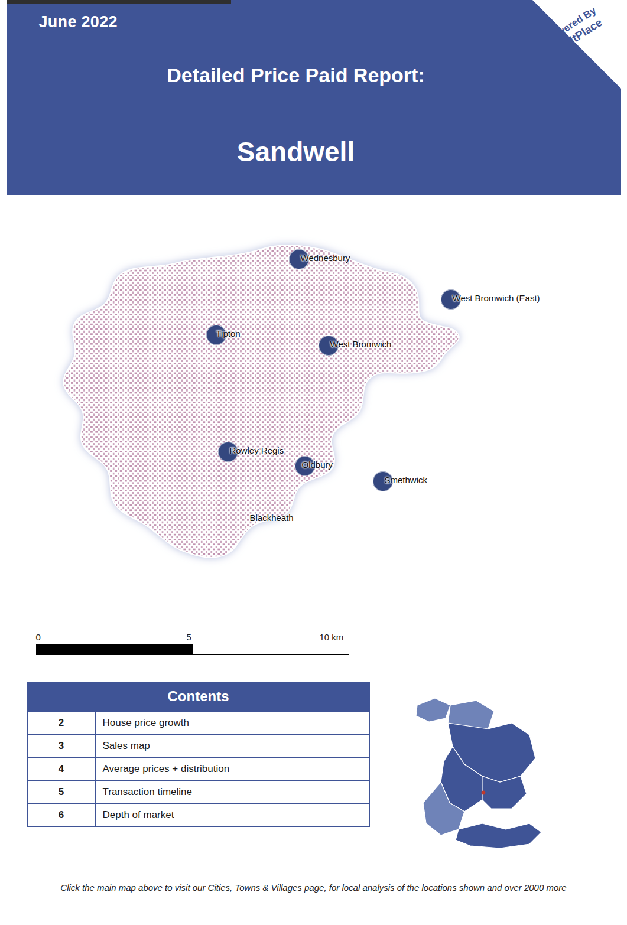June 2022
Detailed Price Paid Report:
Sandwell
Powered By
BuiltPlace
Wednesbury West Bromwich (East) Tipton West Bromwich Rowley Regis Oldbury Smethwick Blackheath
0 5 10 km
Contents
| 2 | House price growth |
| 3 | Sales map |
| 4 | Average prices + distribution |
| 5 | Transaction timeline |
| 6 | Depth of market |
Click the main map above to visit our Cities, Towns & Villages page, for local analysis of the locations shown and over 2000 more